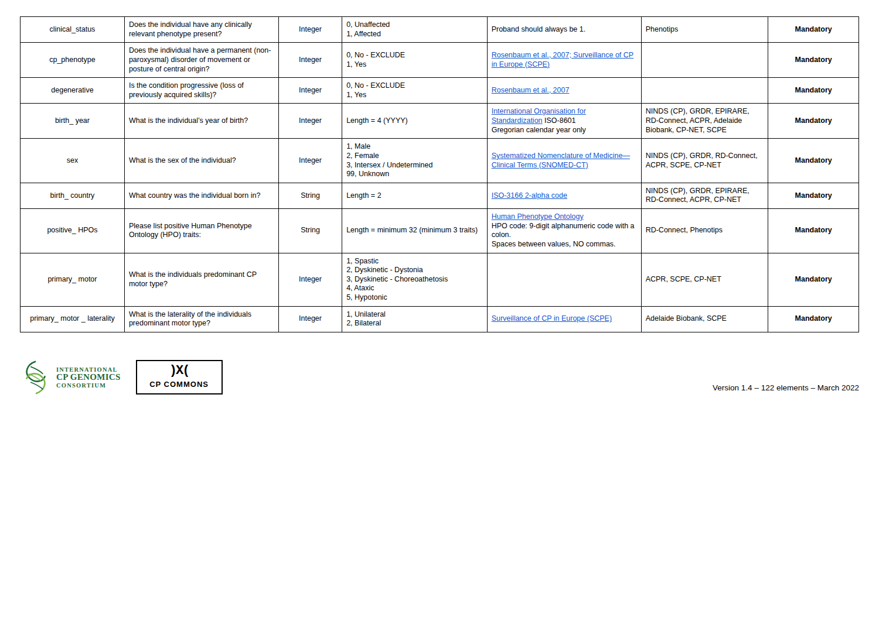| clinical_status | Does the individual have any clinically relevant phenotype present? | Integer | 0, Unaffected 1, Affected | Proband should always be 1. | Phenotips | Mandatory |
| cp_phenotype | Does the individual have a permanent (non-paroxysmal) disorder of movement or posture of central origin? | Integer | 0, No - EXCLUDE 1, Yes | Rosenbaum et al., 2007; Surveillance of CP in Europe (SCPE) | | Mandatory |
| degenerative | Is the condition progressive (loss of previously acquired skills)? | Integer | 0, No - EXCLUDE 1, Yes | Rosenbaum et al., 2007 | | Mandatory |
| birth_ year | What is the individual’s year of birth? | Integer | Length = 4 (YYYY) | International Organisation for Standardization ISO-8601 Gregorian calendar year only | NINDS (CP), GRDR, EPIRARE, RD-Connect, ACPR, Adelaide Biobank, CP-NET, SCPE | Mandatory |
| sex | What is the sex of the individual? | Integer | 1, Male 2, Female 3, Intersex / Undetermined 99, Unknown | Systematized Nomenclature of Medicine—Clinical Terms (SNOMED-CT) | NINDS (CP), GRDR, RD-Connect, ACPR, SCPE, CP-NET | Mandatory |
| birth_ country | What country was the individual born in? | String | Length = 2 | ISO-3166 2-alpha code | NINDS (CP), GRDR, EPIRARE, RD-Connect, ACPR, CP-NET | Mandatory |
| positive_ HPOs | Please list positive Human Phenotype Ontology (HPO) traits: | String | Length = minimum 32 (minimum 3 traits) | Human Phenotype Ontology HPO code: 9-digit alphanumeric code with a colon. Spaces between values, NO commas. | RD-Connect, Phenotips | Mandatory |
| primary_ motor | What is the individuals predominant CP motor type? | Integer | 1, Spastic 2, Dyskinetic - Dystonia 3, Dyskinetic - Choreoathetosis 4, Ataxic 5, Hypotonic | | ACPR, SCPE, CP-NET | Mandatory |
| primary_ motor _ laterality | What is the laterality of the individuals predominant motor type? | Integer | 1, Unilateral 2, Bilateral | Surveillance of CP in Europe (SCPE) | Adelaide Biobank, SCPE | Mandatory |
INTERNATIONAL CP GENOMICS CONSORTIUM
)X(
CP COMMONS
Version 1.4 – 122 elements – March 2022